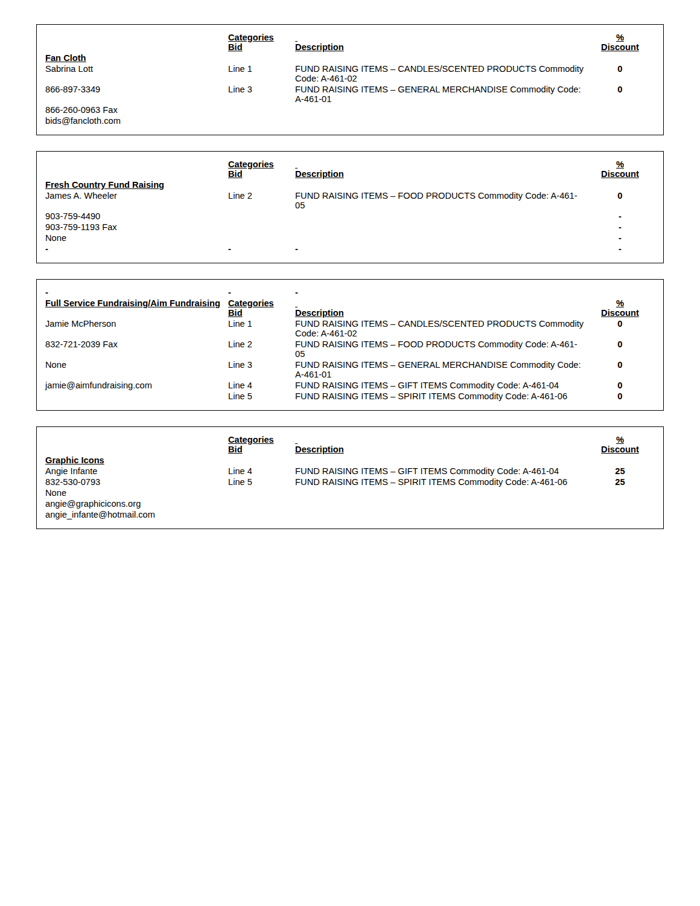| | Categories Bid | Description | % Discount |
| Fan Cloth | | | |
| Sabrina Lott | Line 1 | FUND RAISING ITEMS – CANDLES/SCENTED PRODUCTS Commodity Code: A-461-02 | 0 |
| 866-897-3349 | Line 3 | FUND RAISING ITEMS – GENERAL MERCHANDISE Commodity Code: A-461-01 | 0 |
| 866-260-0963 Fax | | | |
| bids@fancloth.com | | | |
| | Categories Bid | Description | % Discount |
| Fresh Country Fund Raising | | | |
| James A. Wheeler | Line 2 | FUND RAISING ITEMS – FOOD PRODUCTS Commodity Code: A-461-05 | 0 |
| 903-759-4490 | | | - |
| 903-759-1193 Fax | | | - |
| None | | | - |
| - | - | - | - |
| - | - | - | |
| Full Service Fundraising/Aim Fundraising | Categories Bid | Description | % Discount |
| Jamie McPherson | Line 1 | FUND RAISING ITEMS – CANDLES/SCENTED PRODUCTS Commodity Code: A-461-02 | 0 |
| 832-721-2039 Fax | Line 2 | FUND RAISING ITEMS – FOOD PRODUCTS Commodity Code: A-461-05 | 0 |
| None | Line 3 | FUND RAISING ITEMS – GENERAL MERCHANDISE Commodity Code: A-461-01 | 0 |
| jamie@aimfundraising.com | Line 4 | FUND RAISING ITEMS – GIFT ITEMS Commodity Code: A-461-04 | 0 |
| | Line 5 | FUND RAISING ITEMS – SPIRIT ITEMS Commodity Code: A-461-06 | 0 |
| | Categories Bid | Description | % Discount |
| Graphic Icons | | | |
| Angie Infante | Line 4 | FUND RAISING ITEMS – GIFT ITEMS Commodity Code: A-461-04 | 25 |
| 832-530-0793 | Line 5 | FUND RAISING ITEMS – SPIRIT ITEMS Commodity Code: A-461-06 | 25 |
| None | | | |
| angie@graphicicons.org | | | |
| angie_infante@hotmail.com | | | |